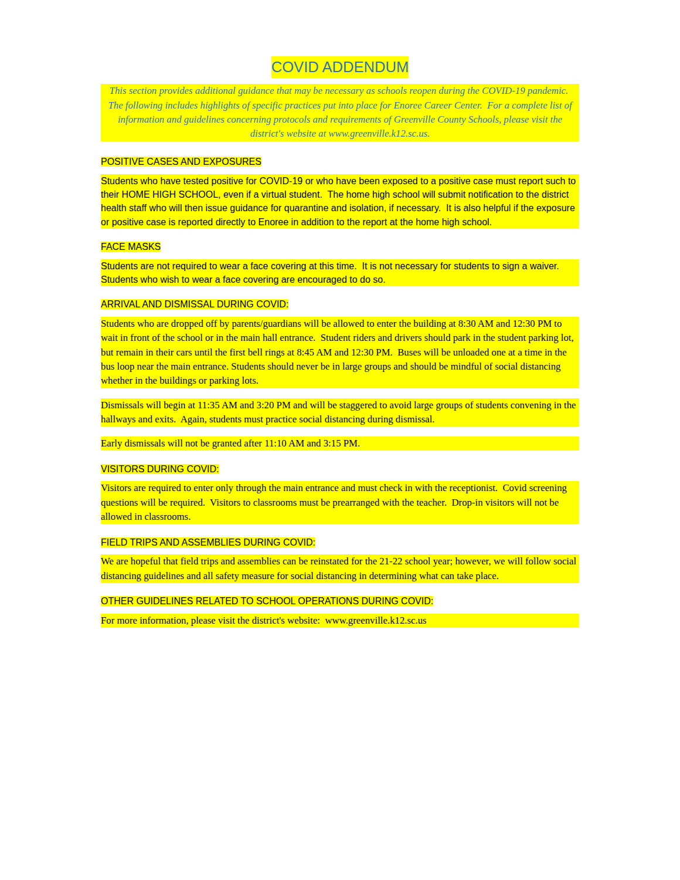COVID ADDENDUM
This section provides additional guidance that may be necessary as schools reopen during the COVID-19 pandemic. The following includes highlights of specific practices put into place for Enoree Career Center. For a complete list of information and guidelines concerning protocols and requirements of Greenville County Schools, please visit the district's website at www.greenville.k12.sc.us.
POSITIVE CASES AND EXPOSURES
Students who have tested positive for COVID-19 or who have been exposed to a positive case must report such to their HOME HIGH SCHOOL, even if a virtual student. The home high school will submit notification to the district health staff who will then issue guidance for quarantine and isolation, if necessary. It is also helpful if the exposure or positive case is reported directly to Enoree in addition to the report at the home high school.
FACE MASKS
Students are not required to wear a face covering at this time. It is not necessary for students to sign a waiver. Students who wish to wear a face covering are encouraged to do so.
ARRIVAL AND DISMISSAL DURING COVID:
Students who are dropped off by parents/guardians will be allowed to enter the building at 8:30 AM and 12:30 PM to wait in front of the school or in the main hall entrance. Student riders and drivers should park in the student parking lot, but remain in their cars until the first bell rings at 8:45 AM and 12:30 PM. Buses will be unloaded one at a time in the bus loop near the main entrance. Students should never be in large groups and should be mindful of social distancing whether in the buildings or parking lots.
Dismissals will begin at 11:35 AM and 3:20 PM and will be staggered to avoid large groups of students convening in the hallways and exits. Again, students must practice social distancing during dismissal.
Early dismissals will not be granted after 11:10 AM and 3:15 PM.
VISITORS DURING COVID:
Visitors are required to enter only through the main entrance and must check in with the receptionist. Covid screening questions will be required. Visitors to classrooms must be prearranged with the teacher. Drop-in visitors will not be allowed in classrooms.
FIELD TRIPS AND ASSEMBLIES DURING COVID:
We are hopeful that field trips and assemblies can be reinstated for the 21-22 school year; however, we will follow social distancing guidelines and all safety measure for social distancing in determining what can take place.
OTHER GUIDELINES RELATED TO SCHOOL OPERATIONS DURING COVID:
For more information, please visit the district's website: www.greenville.k12.sc.us